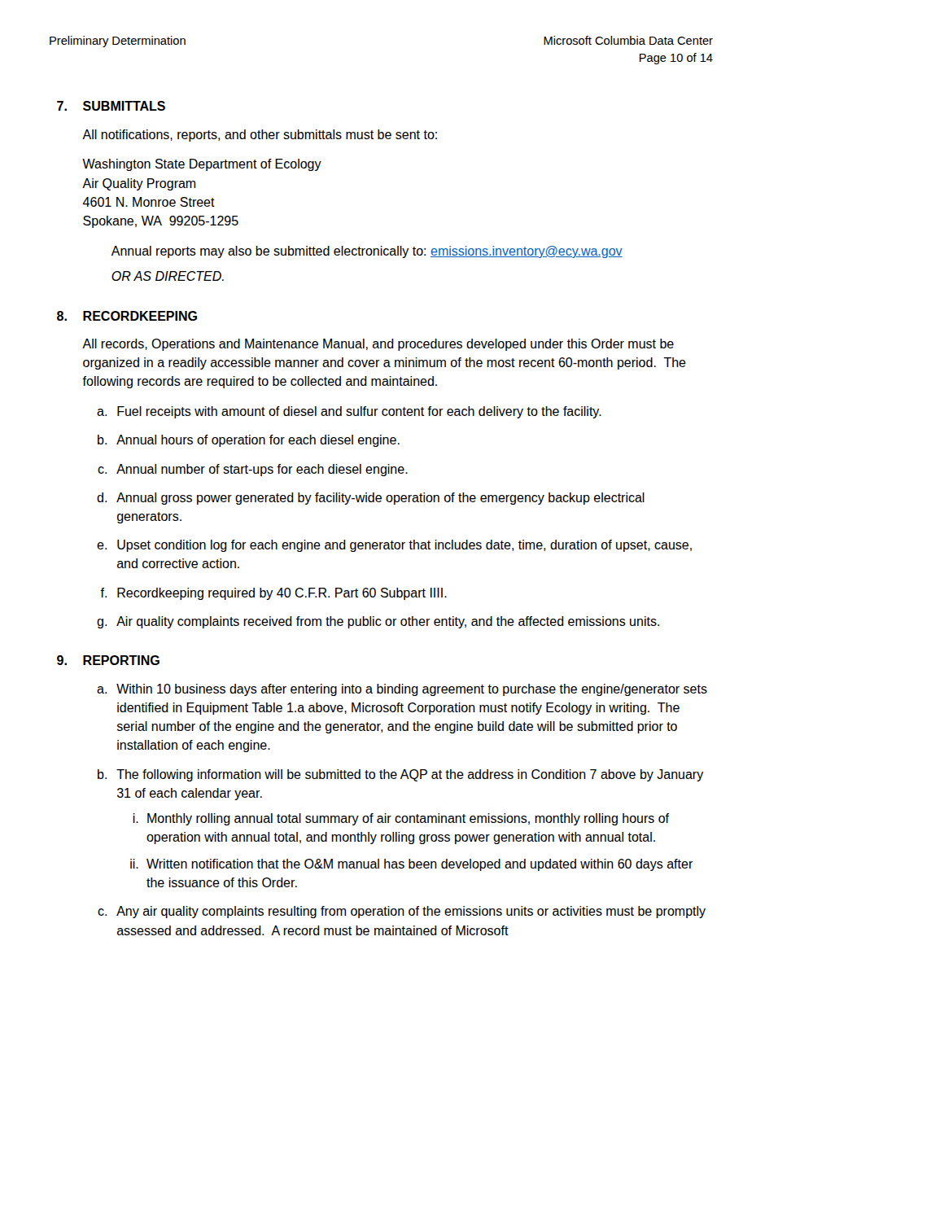Preliminary Determination
Microsoft Columbia Data Center
Page 10 of 14
SUBMITTALS
All notifications, reports, and other submittals must be sent to:
Washington State Department of Ecology
Air Quality Program
4601 N. Monroe Street
Spokane, WA 99205-1295
Annual reports may also be submitted electronically to: emissions.inventory@ecy.wa.gov
OR AS DIRECTED.
RECORDKEEPING
All records, Operations and Maintenance Manual, and procedures developed under this Order must be organized in a readily accessible manner and cover a minimum of the most recent 60-month period. The following records are required to be collected and maintained.
Fuel receipts with amount of diesel and sulfur content for each delivery to the facility.
Annual hours of operation for each diesel engine.
Annual number of start-ups for each diesel engine.
Annual gross power generated by facility-wide operation of the emergency backup electrical generators.
Upset condition log for each engine and generator that includes date, time, duration of upset, cause, and corrective action.
Recordkeeping required by 40 C.F.R. Part 60 Subpart IIII.
Air quality complaints received from the public or other entity, and the affected emissions units.
REPORTING
Within 10 business days after entering into a binding agreement to purchase the engine/generator sets identified in Equipment Table 1.a above, Microsoft Corporation must notify Ecology in writing. The serial number of the engine and the generator, and the engine build date will be submitted prior to installation of each engine.
The following information will be submitted to the AQP at the address in Condition 7 above by January 31 of each calendar year.
Monthly rolling annual total summary of air contaminant emissions, monthly rolling hours of operation with annual total, and monthly rolling gross power generation with annual total.
Written notification that the O&M manual has been developed and updated within 60 days after the issuance of this Order.
Any air quality complaints resulting from operation of the emissions units or activities must be promptly assessed and addressed. A record must be maintained of Microsoft